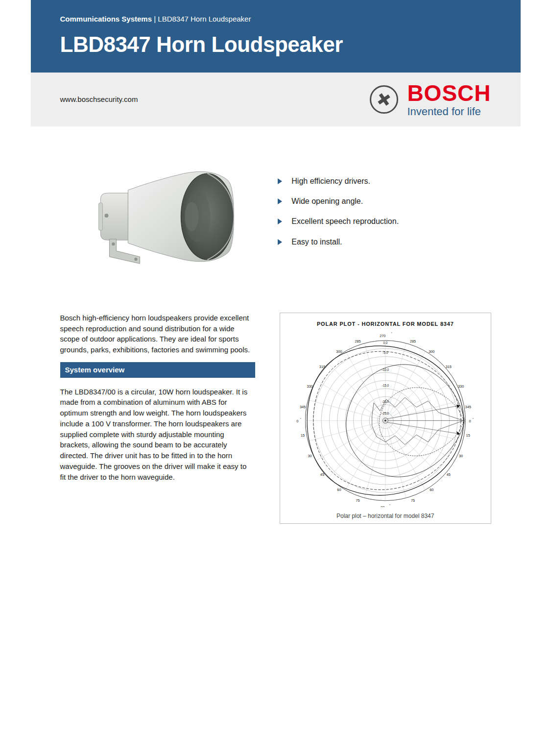Communications Systems | LBD8347 Horn Loudspeaker
LBD8347 Horn Loudspeaker
www.boschsecurity.com
BOSCH Invented for life
High efficiency drivers.
Wide opening angle.
Excellent speech reproduction.
Easy to install.
Bosch high-efficiency horn loudspeakers provide excellent speech reproduction and sound distribution for a wide scope of outdoor applications. They are ideal for sports grounds, parks, exhibitions, factories and swimming pools.
System overview
The LBD8347/00 is a circular, 10W horn loudspeaker. It is made from a combination of aluminum with ABS for
optimum strength and low weight. The horn loudspeakers include a 100 V transformer. The horn loudspeakers are supplied complete with sturdy adjustable mounting brackets, allowing the sound beam to be accurately directed. The driver unit has to be fitted in to the horn waveguide. The grooves on the driver will make it easy to
fit the driver to the horn waveguide.
POLAR PLOT - HORIZONTAL FOR MODEL 8347 0.0 -5.0 -10.0 -15.0 -20.0 -25.0 0 ° 0 ° 270 ° 90 ° 285 285 300 300 315 315 330 330 345 345 15 15 30 30 45 45 60 60 75 75
Polar plot – horizontal for model 8347